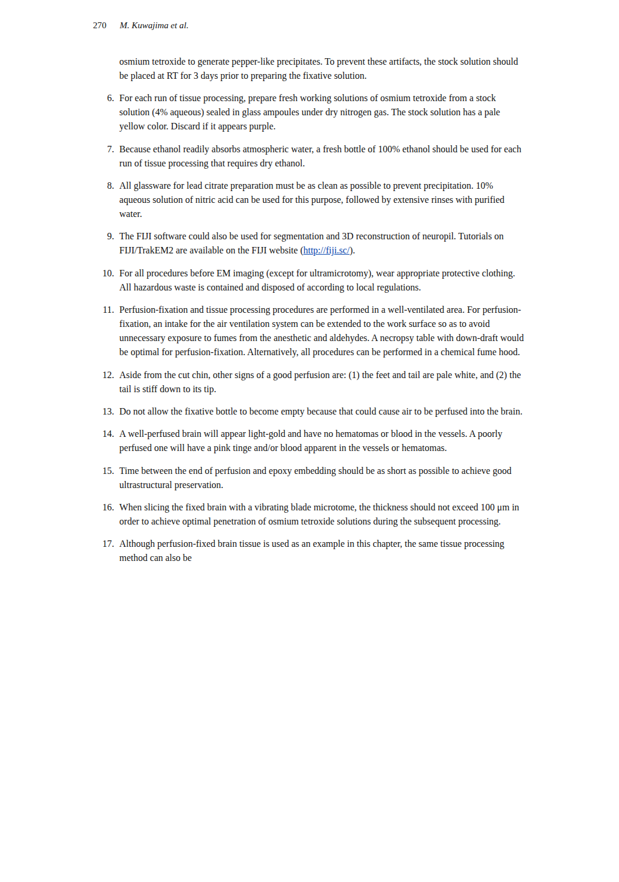270 M. Kuwajima et al.
osmium tetroxide to generate pepper-like precipitates. To prevent these artifacts, the stock solution should be placed at RT for 3 days prior to preparing the fixative solution.
For each run of tissue processing, prepare fresh working solutions of osmium tetroxide from a stock solution (4% aqueous) sealed in glass ampoules under dry nitrogen gas. The stock solution has a pale yellow color. Discard if it appears purple.
Because ethanol readily absorbs atmospheric water, a fresh bottle of 100% ethanol should be used for each run of tissue processing that requires dry ethanol.
All glassware for lead citrate preparation must be as clean as possible to prevent precipitation. 10% aqueous solution of nitric acid can be used for this purpose, followed by extensive rinses with purified water.
The FIJI software could also be used for segmentation and 3D reconstruction of neuropil. Tutorials on FIJI/TrakEM2 are available on the FIJI website (http://fiji.sc/).
For all procedures before EM imaging (except for ultramicrotomy), wear appropriate protective clothing. All hazardous waste is contained and disposed of according to local regulations.
Perfusion-fixation and tissue processing procedures are performed in a well-ventilated area. For perfusion-fixation, an intake for the air ventilation system can be extended to the work surface so as to avoid unnecessary exposure to fumes from the anesthetic and aldehydes. A necropsy table with down-draft would be optimal for perfusion-fixation. Alternatively, all procedures can be performed in a chemical fume hood.
Aside from the cut chin, other signs of a good perfusion are: (1) the feet and tail are pale white, and (2) the tail is stiff down to its tip.
Do not allow the fixative bottle to become empty because that could cause air to be perfused into the brain.
A well-perfused brain will appear light-gold and have no hematomas or blood in the vessels. A poorly perfused one will have a pink tinge and/or blood apparent in the vessels or hematomas.
Time between the end of perfusion and epoxy embedding should be as short as possible to achieve good ultrastructural preservation.
When slicing the fixed brain with a vibrating blade microtome, the thickness should not exceed 100 μm in order to achieve optimal penetration of osmium tetroxide solutions during the subsequent processing.
Although perfusion-fixed brain tissue is used as an example in this chapter, the same tissue processing method can also be